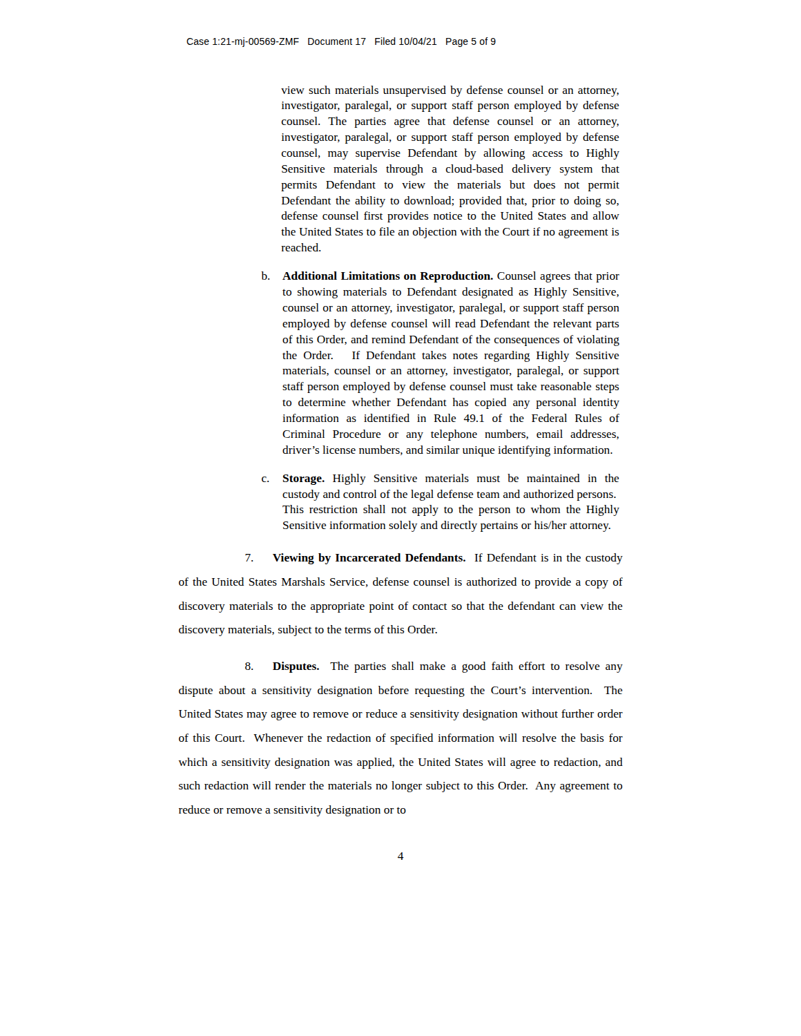Case 1:21-mj-00569-ZMF Document 17 Filed 10/04/21 Page 5 of 9
view such materials unsupervised by defense counsel or an attorney, investigator, paralegal, or support staff person employed by defense counsel. The parties agree that defense counsel or an attorney, investigator, paralegal, or support staff person employed by defense counsel, may supervise Defendant by allowing access to Highly Sensitive materials through a cloud-based delivery system that permits Defendant to view the materials but does not permit Defendant the ability to download; provided that, prior to doing so, defense counsel first provides notice to the United States and allow the United States to file an objection with the Court if no agreement is reached.
b.
Additional Limitations on Reproduction. Counsel agrees that prior to showing materials to Defendant designated as Highly Sensitive, counsel or an attorney, investigator, paralegal, or support staff person employed by defense counsel will read Defendant the relevant parts of this Order, and remind Defendant of the consequences of violating the Order. If Defendant takes notes regarding Highly Sensitive materials, counsel or an attorney, investigator, paralegal, or support staff person employed by defense counsel must take reasonable steps to determine whether Defendant has copied any personal identity information as identified in Rule 49.1 of the Federal Rules of Criminal Procedure or any telephone numbers, email addresses, driver’s license numbers, and similar unique identifying information.
c.
Storage. Highly Sensitive materials must be maintained in the custody and control of the legal defense team and authorized persons. This restriction shall not apply to the person to whom the Highly Sensitive information solely and directly pertains or his/her attorney.
7. Viewing by Incarcerated Defendants. If Defendant is in the custody of the United States Marshals Service, defense counsel is authorized to provide a copy of discovery materials to the appropriate point of contact so that the defendant can view the discovery materials, subject to the terms of this Order.
8. Disputes. The parties shall make a good faith effort to resolve any dispute about a sensitivity designation before requesting the Court’s intervention. The United States may agree to remove or reduce a sensitivity designation without further order of this Court. Whenever the redaction of specified information will resolve the basis for which a sensitivity designation was applied, the United States will agree to redaction, and such redaction will render the materials no longer subject to this Order. Any agreement to reduce or remove a sensitivity designation or to
4